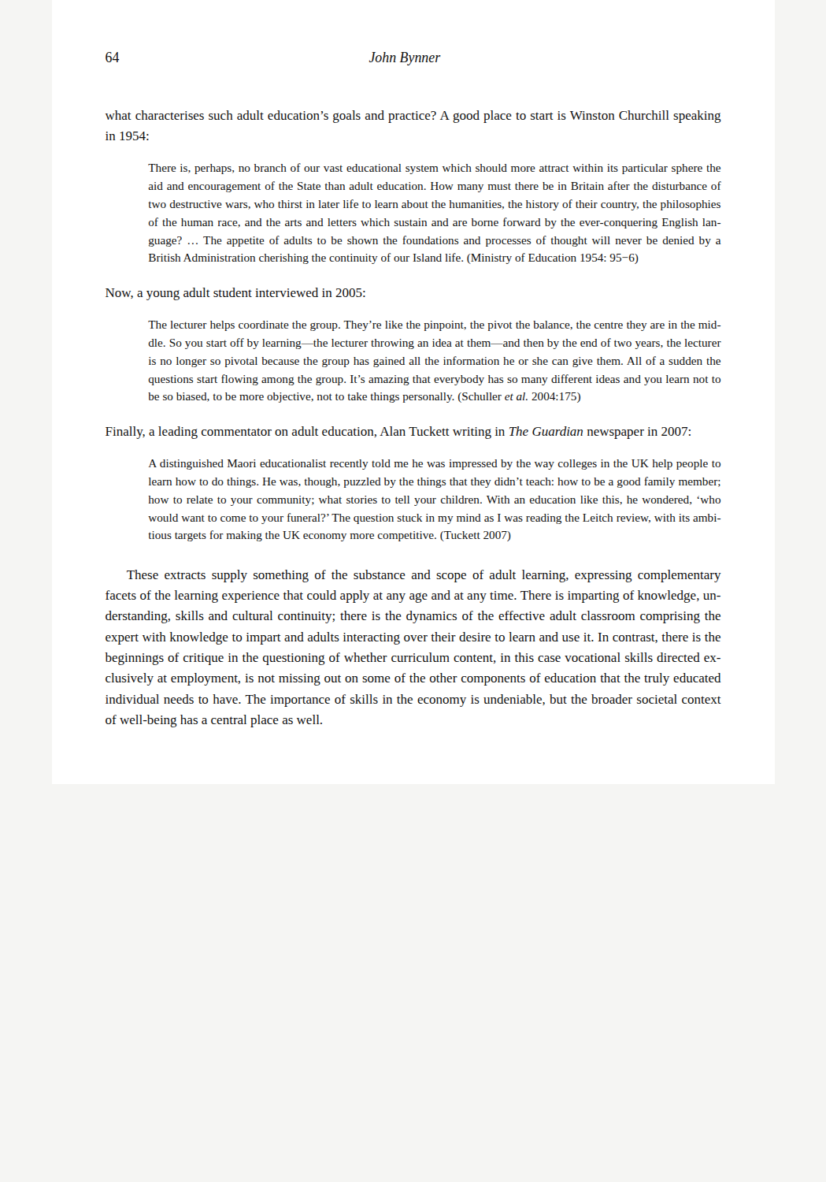64 John Bynner
what characterises such adult education’s goals and practice? A good place to start is Winston Churchill speaking in 1954:
There is, perhaps, no branch of our vast educational system which should more attract within its particular sphere the aid and encouragement of the State than adult education. How many must there be in Britain after the disturbance of two destructive wars, who thirst in later life to learn about the humanities, the history of their country, the philosophies of the human race, and the arts and letters which sustain and are borne forward by the ever-conquering English language? … The appetite of adults to be shown the foundations and processes of thought will never be denied by a British Administration cherishing the continuity of our Island life. (Ministry of Education 1954: 95−6)
Now, a young adult student interviewed in 2005:
The lecturer helps coordinate the group. They’re like the pinpoint, the pivot the balance, the centre they are in the middle. So you start off by learning—the lecturer throwing an idea at them—and then by the end of two years, the lecturer is no longer so pivotal because the group has gained all the information he or she can give them. All of a sudden the questions start flowing among the group. It’s amazing that everybody has so many different ideas and you learn not to be so biased, to be more objective, not to take things personally. (Schuller et al. 2004:175)
Finally, a leading commentator on adult education, Alan Tuckett writing in The Guardian newspaper in 2007:
A distinguished Maori educationalist recently told me he was impressed by the way colleges in the UK help people to learn how to do things. He was, though, puzzled by the things that they didn’t teach: how to be a good family member; how to relate to your community; what stories to tell your children. With an education like this, he wondered, ‘who would want to come to your funeral?’ The question stuck in my mind as I was reading the Leitch review, with its ambitious targets for making the UK economy more competitive. (Tuckett 2007)
These extracts supply something of the substance and scope of adult learning, expressing complementary facets of the learning experience that could apply at any age and at any time. There is imparting of knowledge, understanding, skills and cultural continuity; there is the dynamics of the effective adult classroom comprising the expert with knowledge to impart and adults interacting over their desire to learn and use it. In contrast, there is the beginnings of critique in the questioning of whether curriculum content, in this case vocational skills directed exclusively at employment, is not missing out on some of the other components of education that the truly educated individual needs to have. The importance of skills in the economy is undeniable, but the broader societal context of well-being has a central place as well.